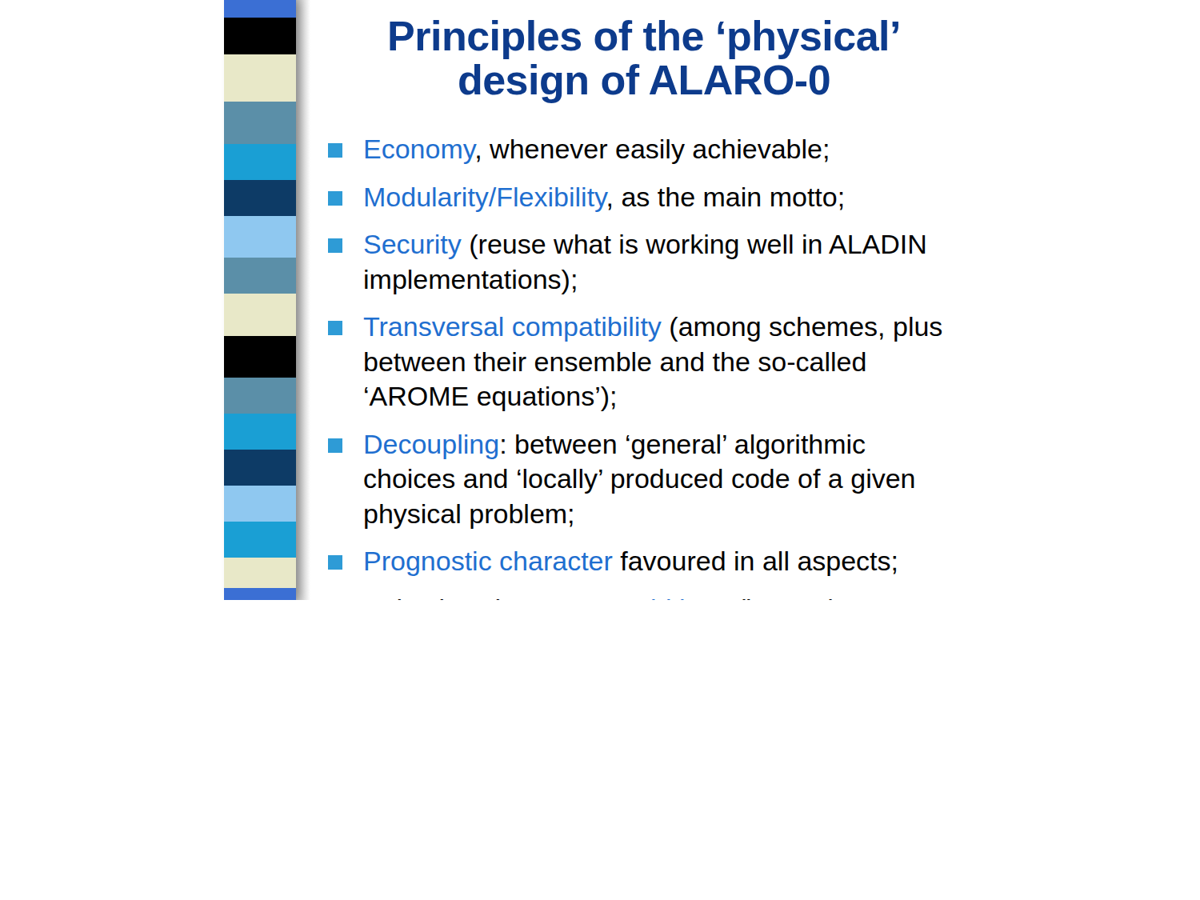Principles of the ‘physical’ design of ALARO-0
Economy, whenever easily achievable;
Modularity/Flexibility, as the main motto;
Security (reuse what is working well in ALADIN implementations);
Transversal compatibility (among schemes, plus between their ensemble and the so-called ‘AROME equations’);
Decoupling: between ‘general’ algorithmic choices and ‘locally’ produced code of a given physical problem;
Prognostic character favoured in all aspects;
Selective short-term ambitions (in 3MT).